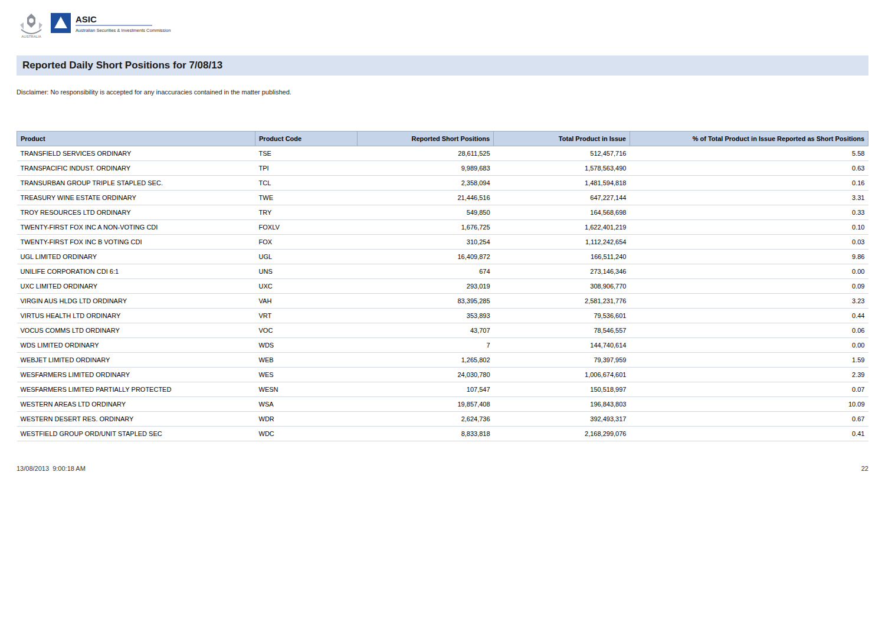AUSTRALIA ASIC Australian Securities & Investments Commission
Reported Daily Short Positions for 7/08/13
Disclaimer: No responsibility is accepted for any inaccuracies contained in the matter published.
| Product | Product Code | Reported Short Positions | Total Product in Issue | % of Total Product in Issue Reported as Short Positions |
| --- | --- | --- | --- | --- |
| TRANSFIELD SERVICES ORDINARY | TSE | 28,611,525 | 512,457,716 | 5.58 |
| TRANSPACIFIC INDUST. ORDINARY | TPI | 9,989,683 | 1,578,563,490 | 0.63 |
| TRANSURBAN GROUP TRIPLE STAPLED SEC. | TCL | 2,358,094 | 1,481,594,818 | 0.16 |
| TREASURY WINE ESTATE ORDINARY | TWE | 21,446,516 | 647,227,144 | 3.31 |
| TROY RESOURCES LTD ORDINARY | TRY | 549,850 | 164,568,698 | 0.33 |
| TWENTY-FIRST FOX INC A NON-VOTING CDI | FOXLV | 1,676,725 | 1,622,401,219 | 0.10 |
| TWENTY-FIRST FOX INC B VOTING CDI | FOX | 310,254 | 1,112,242,654 | 0.03 |
| UGL LIMITED ORDINARY | UGL | 16,409,872 | 166,511,240 | 9.86 |
| UNILIFE CORPORATION CDI 6:1 | UNS | 674 | 273,146,346 | 0.00 |
| UXC LIMITED ORDINARY | UXC | 293,019 | 308,906,770 | 0.09 |
| VIRGIN AUS HLDG LTD ORDINARY | VAH | 83,395,285 | 2,581,231,776 | 3.23 |
| VIRTUS HEALTH LTD ORDINARY | VRT | 353,893 | 79,536,601 | 0.44 |
| VOCUS COMMS LTD ORDINARY | VOC | 43,707 | 78,546,557 | 0.06 |
| WDS LIMITED ORDINARY | WDS | 7 | 144,740,614 | 0.00 |
| WEBJET LIMITED ORDINARY | WEB | 1,265,802 | 79,397,959 | 1.59 |
| WESFARMERS LIMITED ORDINARY | WES | 24,030,780 | 1,006,674,601 | 2.39 |
| WESFARMERS LIMITED PARTIALLY PROTECTED | WESN | 107,547 | 150,518,997 | 0.07 |
| WESTERN AREAS LTD ORDINARY | WSA | 19,857,408 | 196,843,803 | 10.09 |
| WESTERN DESERT RES. ORDINARY | WDR | 2,624,736 | 392,493,317 | 0.67 |
| WESTFIELD GROUP ORD/UNIT STAPLED SEC | WDC | 8,833,818 | 2,168,299,076 | 0.41 |
13/08/2013 9:00:18 AM
22